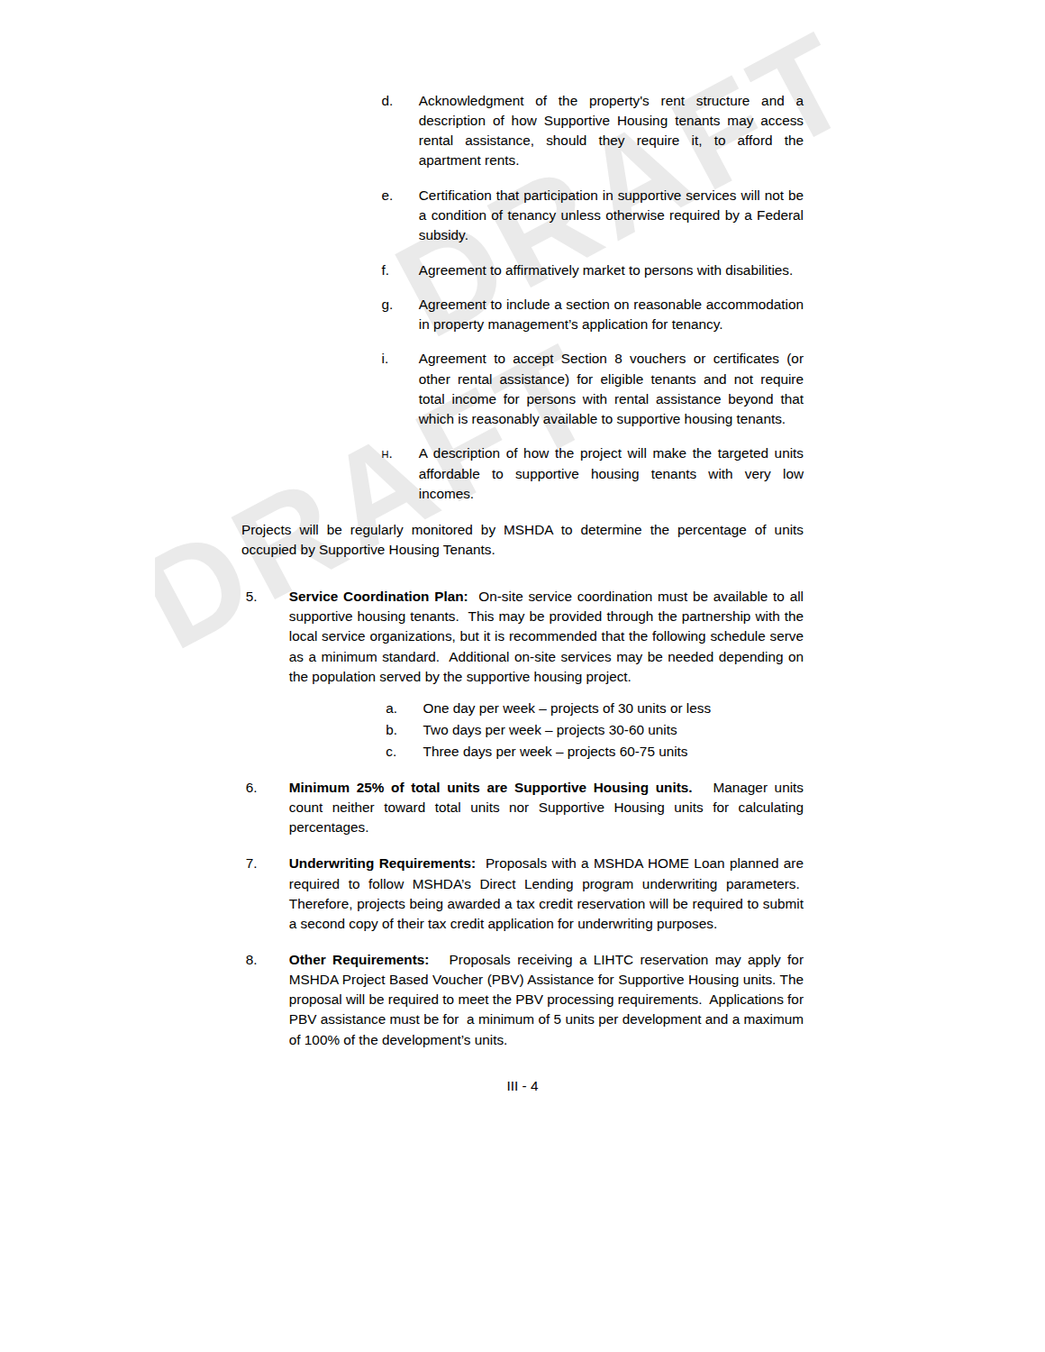DRAFT DRAFT
d. Acknowledgment of the property's rent structure and a description of how Supportive Housing tenants may access rental assistance, should they require it, to afford the apartment rents.
e. Certification that participation in supportive services will not be a condition of tenancy unless otherwise required by a Federal subsidy.
f. Agreement to affirmatively market to persons with disabilities.
g. Agreement to include a section on reasonable accommodation in property management’s application for tenancy.
i. Agreement to accept Section 8 vouchers or certificates (or other rental assistance) for eligible tenants and not require total income for persons with rental assistance beyond that which is reasonably available to supportive housing tenants.
h. A description of how the project will make the targeted units affordable to supportive housing tenants with very low incomes.
Projects will be regularly monitored by MSHDA to determine the percentage of units occupied by Supportive Housing Tenants.
5. Service Coordination Plan: On-site service coordination must be available to all supportive housing tenants. This may be provided through the partnership with the local service organizations, but it is recommended that the following schedule serve as a minimum standard. Additional on-site services may be needed depending on the population served by the supportive housing project.
a. One day per week – projects of 30 units or less
b. Two days per week – projects 30-60 units
c. Three days per week – projects 60-75 units
6. Minimum 25% of total units are Supportive Housing units. Manager units count neither toward total units nor Supportive Housing units for calculating percentages.
7. Underwriting Requirements: Proposals with a MSHDA HOME Loan planned are required to follow MSHDA’s Direct Lending program underwriting parameters. Therefore, projects being awarded a tax credit reservation will be required to submit a second copy of their tax credit application for underwriting purposes.
8. Other Requirements: Proposals receiving a LIHTC reservation may apply for MSHDA Project Based Voucher (PBV) Assistance for Supportive Housing units. The proposal will be required to meet the PBV processing requirements. Applications for PBV assistance must be for a minimum of 5 units per development and a maximum of 100% of the development’s units.
III - 4